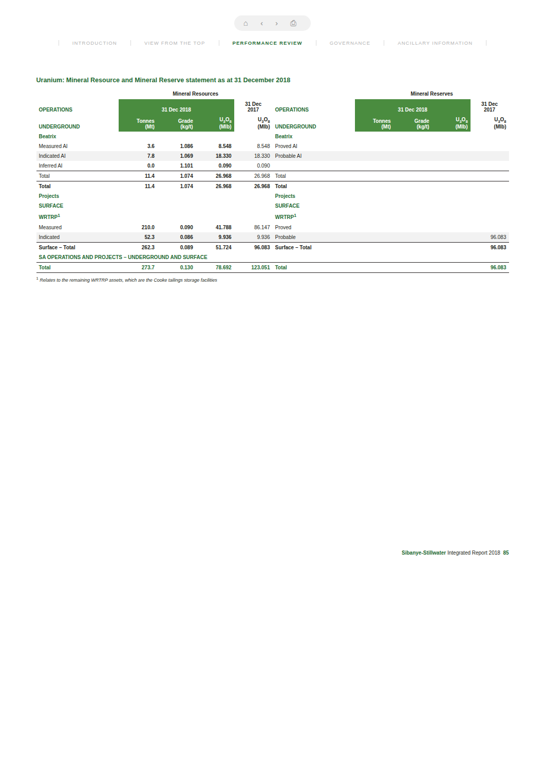⌂ ‹ › ⎙
Introduction View from the top Performance review Governance Ancillary information
Uranium: Mineral Resource and Mineral Reserve statement as at 31 December 2018
| | Mineral Resources | | Mineral Reserves |
| --- | --- | --- | --- |
| Operations | 31 Dec 2018 | 31 Dec 2017 | Operations | 31 Dec 2018 | 31 Dec 2017 |
| Underground | Tonnes (Mt) | Grade (kg/t) | U 3 O 8 (Mlb) | U 3 O 8 (Mlb) | Underground | Tonnes (Mt) | Grade (kg/t) | U 3 O 8 (Mlb) | U 3 O 8 (Mlb) |
| Beatrix | | | | | Beatrix | | | | |
| Measured AI | 3.6 | 1.086 | 8.548 | 8.548 | Proved AI | | | | |
| Indicated AI | 7.8 | 1.069 | 18.330 | 18.330 | Probable AI | | | | |
| Inferred AI | 0.0 | 1.101 | 0.090 | 0.090 | | | | | |
| Total | 11.4 | 1.074 | 26.968 | 26.968 | Total | | | | |
| Total | 11.4 | 1.074 | 26.968 | 26.968 | Total | | | | |
| Projects | | | | | Projects | | | | |
| Surface | | | | | Surface | | | | |
| WRTRP 1 | | | | | WRTRP 1 | | | | |
| Measured | 210.0 | 0.090 | 41.788 | 86.147 | Proved | | | | |
| Indicated | 52.3 | 0.086 | 9.936 | 9.936 | Probable | | | | 96.083 |
| Surface – Total | 262.3 | 0.089 | 51.724 | 96.083 | Surface – Total | | | | 96.083 |
| SA operations and projects – underground and surface | |
| Total | 273.7 | 0.130 | 78.692 | 123.051 | Total | | | | 96.083 |
1 Relates to the remaining WRTRP assets, which are the Cooke tailings storage facilities
Sibanye-Stillwater Integrated Report 2018 85